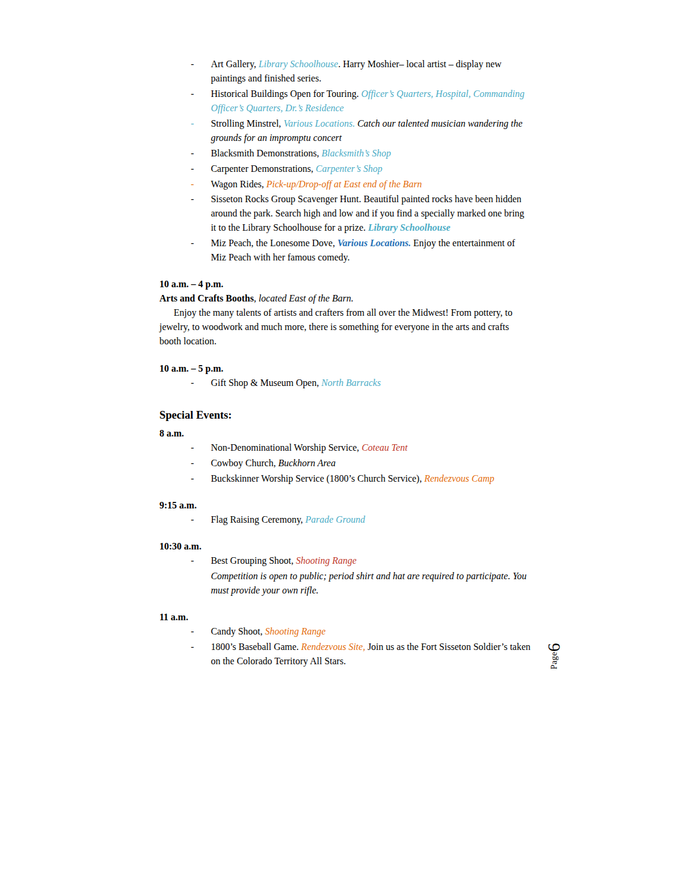Art Gallery, Library Schoolhouse. Harry Moshier– local artist – display new paintings and finished series.
Historical Buildings Open for Touring. Officer’s Quarters, Hospital, Commanding Officer’s Quarters, Dr.’s Residence
Strolling Minstrel, Various Locations. Catch our talented musician wandering the grounds for an impromptu concert
Blacksmith Demonstrations, Blacksmith’s Shop
Carpenter Demonstrations, Carpenter’s Shop
Wagon Rides, Pick-up/Drop-off at East end of the Barn
Sisseton Rocks Group Scavenger Hunt. Beautiful painted rocks have been hidden around the park. Search high and low and if you find a specially marked one bring it to the Library Schoolhouse for a prize. Library Schoolhouse
Miz Peach, the Lonesome Dove, Various Locations. Enjoy the entertainment of Miz Peach with her famous comedy.
10 a.m. – 4 p.m.
Arts and Crafts Booths, located East of the Barn.
Enjoy the many talents of artists and crafters from all over the Midwest! From pottery, to jewelry, to woodwork and much more, there is something for everyone in the arts and crafts booth location.
10 a.m. – 5 p.m.
Gift Shop & Museum Open, North Barracks
Special Events:
8 a.m.
Non-Denominational Worship Service, Coteau Tent
Cowboy Church, Buckhorn Area
Buckskinner Worship Service (1800’s Church Service), Rendezvous Camp
9:15 a.m.
Flag Raising Ceremony, Parade Ground
10:30 a.m.
Best Grouping Shoot, Shooting Range
Competition is open to public; period shirt and hat are required to participate. You must provide your own rifle.
11 a.m.
Candy Shoot, Shooting Range
1800’s Baseball Game. Rendezvous Site, Join us as the Fort Sisseton Soldier’s taken on the Colorado Territory All Stars.
Page6